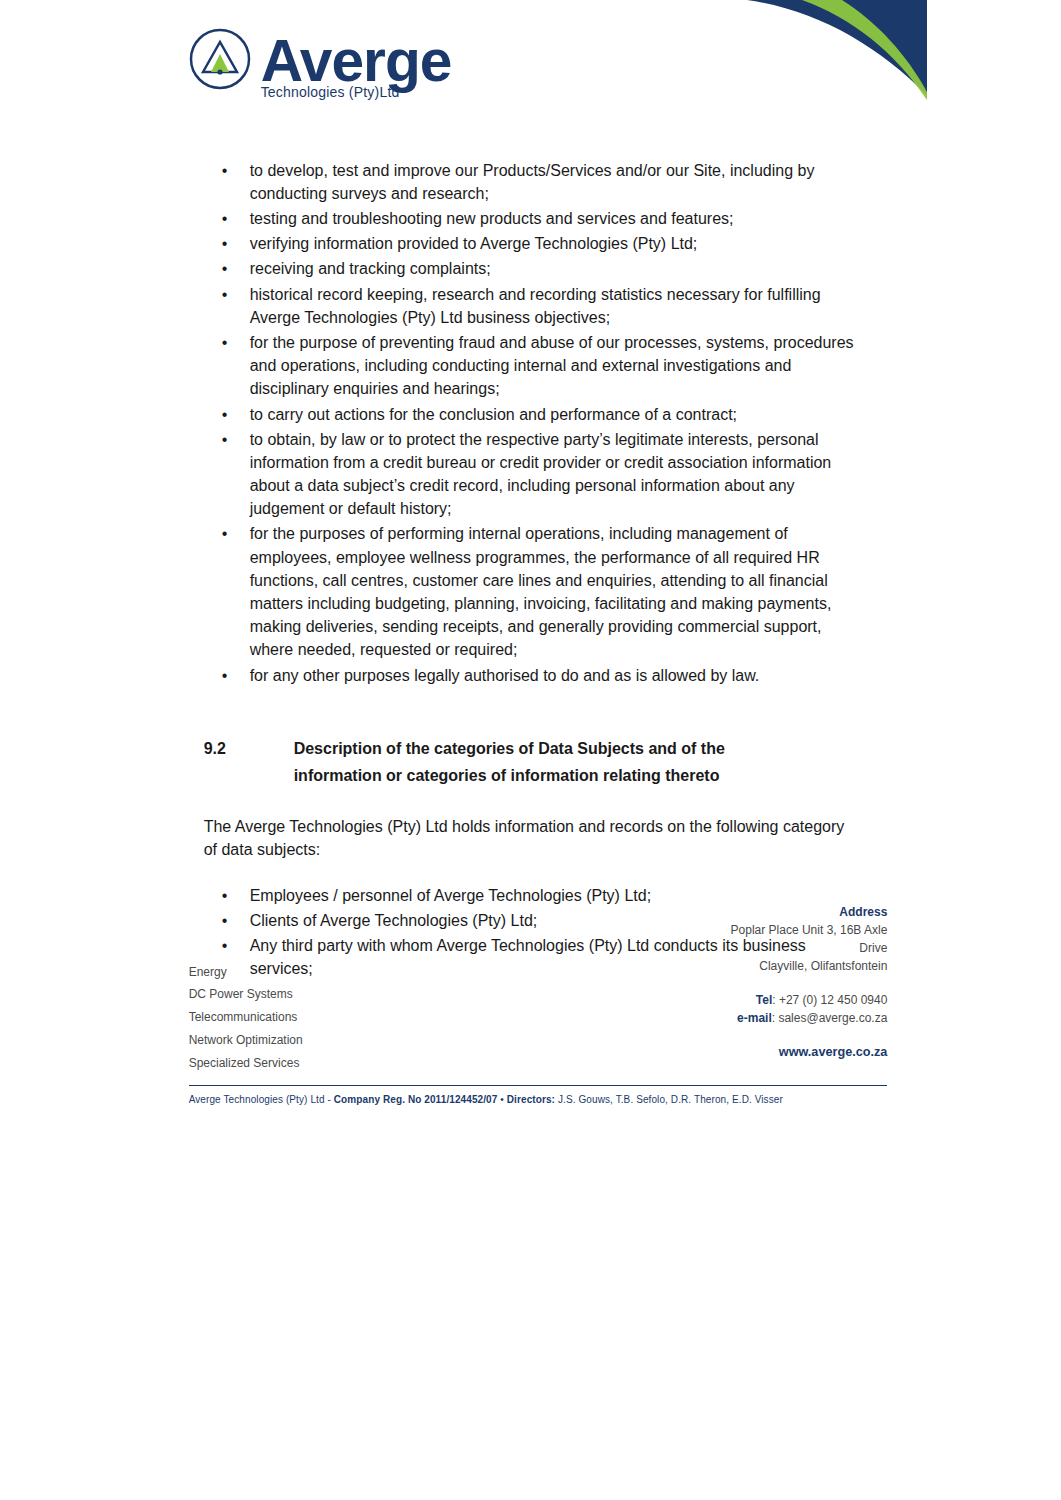Averge
Technologies (Pty)Ltd
to develop, test and improve our Products/Services and/or our Site, including by conducting surveys and research;
testing and troubleshooting new products and services and features;
verifying information provided to Averge Technologies (Pty) Ltd;
receiving and tracking complaints;
historical record keeping, research and recording statistics necessary for fulfilling Averge Technologies (Pty) Ltd business objectives;
for the purpose of preventing fraud and abuse of our processes, systems, procedures and operations, including conducting internal and external investigations and disciplinary enquiries and hearings;
to carry out actions for the conclusion and performance of a contract;
to obtain, by law or to protect the respective party’s legitimate interests, personal information from a credit bureau or credit provider or credit association information about a data subject’s credit record, including personal information about any judgement or default history;
for the purposes of performing internal operations, including management of employees, employee wellness programmes, the performance of all required HR functions, call centres, customer care lines and enquiries, attending to all financial matters including budgeting, planning, invoicing, facilitating and making payments, making deliveries, sending receipts, and generally providing commercial support, where needed, requested or required;
for any other purposes legally authorised to do and as is allowed by law.
9.2 Description of the categories of Data Subjects and of the information or categories of information relating thereto
The Averge Technologies (Pty) Ltd holds information and records on the following category of data subjects:
Employees / personnel of Averge Technologies (Pty) Ltd;
Clients of Averge Technologies (Pty) Ltd;
Any third party with whom Averge Technologies (Pty) Ltd conducts its business services;
Energy
DC Power Systems
Telecommunications
Network Optimization
Specialized Services
Address
Poplar Place Unit 3, 16B Axle
Drive
Clayville, Olifantsfontein
Tel: +27 (0) 12 450 0940
e-mail: sales@averge.co.za
www.averge.co.za
Averge Technologies (Pty) Ltd - Company Reg. No 2011/124452/07 • Directors: J.S. Gouws, T.B. Sefolo, D.R. Theron, E.D. Visser